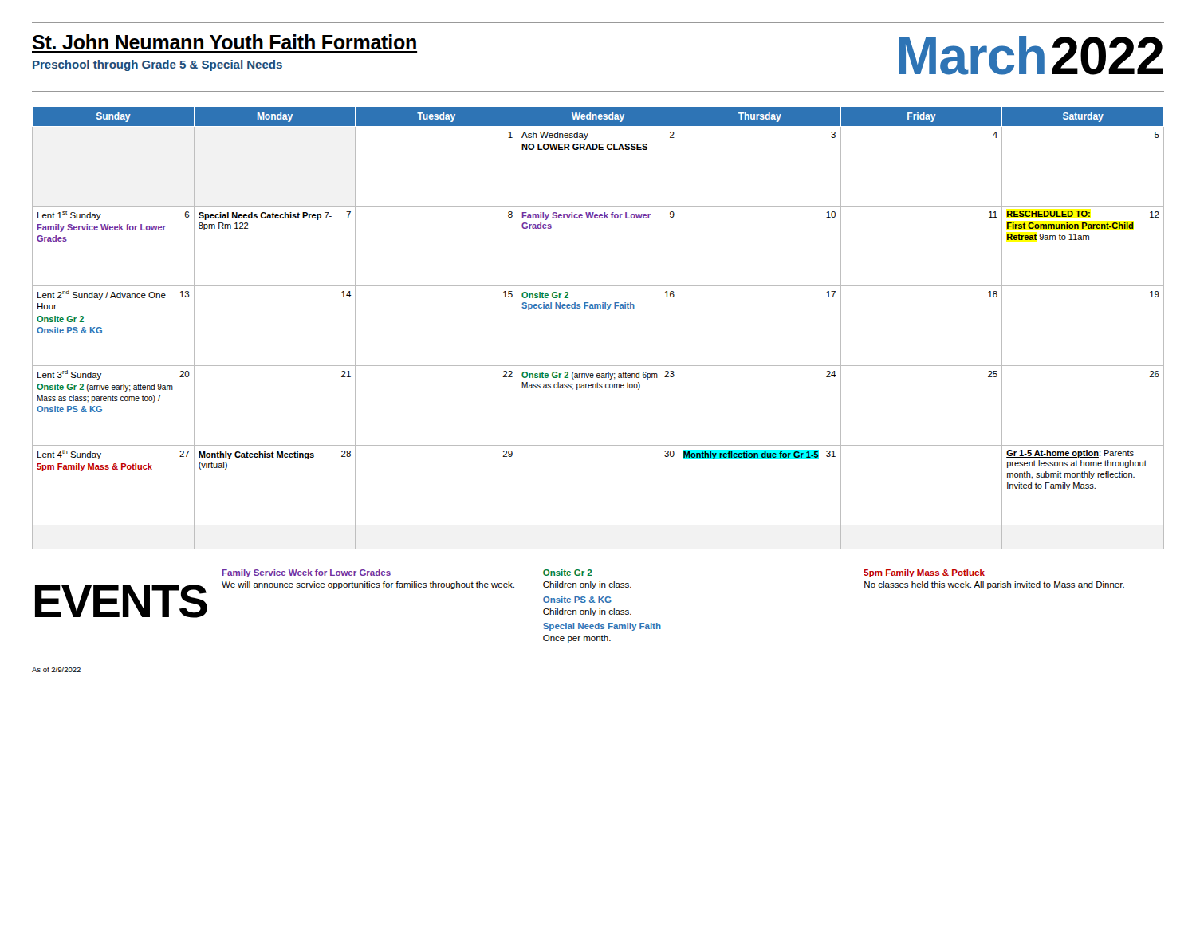St. John Neumann Youth Faith Formation
Preschool through Grade 5 & Special Needs
March 2022
| Sunday | Monday | Tuesday | Wednesday | Thursday | Friday | Saturday |
| --- | --- | --- | --- | --- | --- | --- |
| | | 1 | 2 Ash Wednesday NO LOWER GRADE CLASSES | 3 | 4 | 5 |
| 6 Lent 1 st Sunday Family Service Week for Lower Grades | 7 Special Needs Catechist Prep 7-8pm Rm 122 | 8 | 9 Family Service Week for Lower Grades | 10 | 11 | 12 RESCHEDULED TO: First Communion Parent-Child Retreat 9am to 11am |
| 13 Lent 2 nd Sunday / Advance One Hour Onsite Gr 2 Onsite PS & KG | 14 | 15 | 16 Onsite Gr 2 Special Needs Family Faith | 17 | 18 | 19 |
| 20 Lent 3 rd Sunday Onsite Gr 2 (arrive early; attend 9am Mass as class; parents come too) / Onsite PS & KG | 21 | 22 | 23 Onsite Gr 2 (arrive early; attend 6pm Mass as class; parents come too) | 24 | 25 | 26 |
| 27 Lent 4 th Sunday 5pm Family Mass & Potluck | 28 Monthly Catechist Meetings (virtual) | 29 | 30 | 31 Monthly reflection due for Gr 1-5 | | Gr 1-5 At-home option : Parents present lessons at home throughout month, submit monthly reflection. Invited to Family Mass. |
EVENTS
Family Service Week for Lower Grades
We will announce service opportunities for families throughout the week.
Onsite Gr 2
Children only in class.
Onsite PS & KG
Children only in class.
Special Needs Family Faith
Once per month.
5pm Family Mass & Potluck
No classes held this week. All parish invited to Mass and Dinner.
As of 2/9/2022